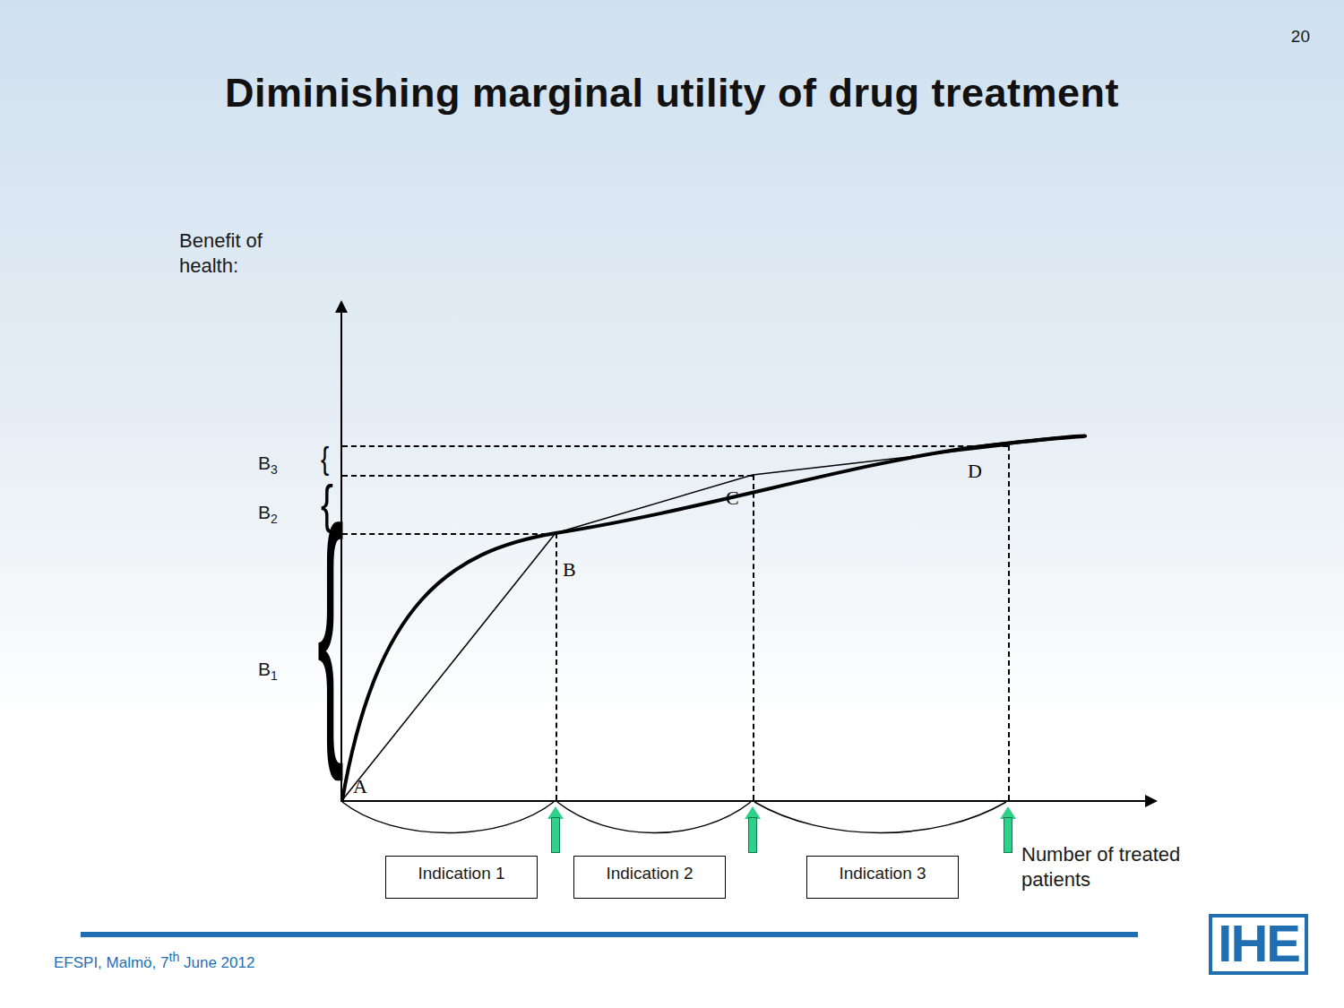20
Diminishing marginal utility of drug treatment
Benefit of
health:
A B C D { { { B3 B2 B1
Indication 1
Indication 2
Indication 3
Number of treated
patients
EFSPI, Malmö, 7th June 2012
IHE